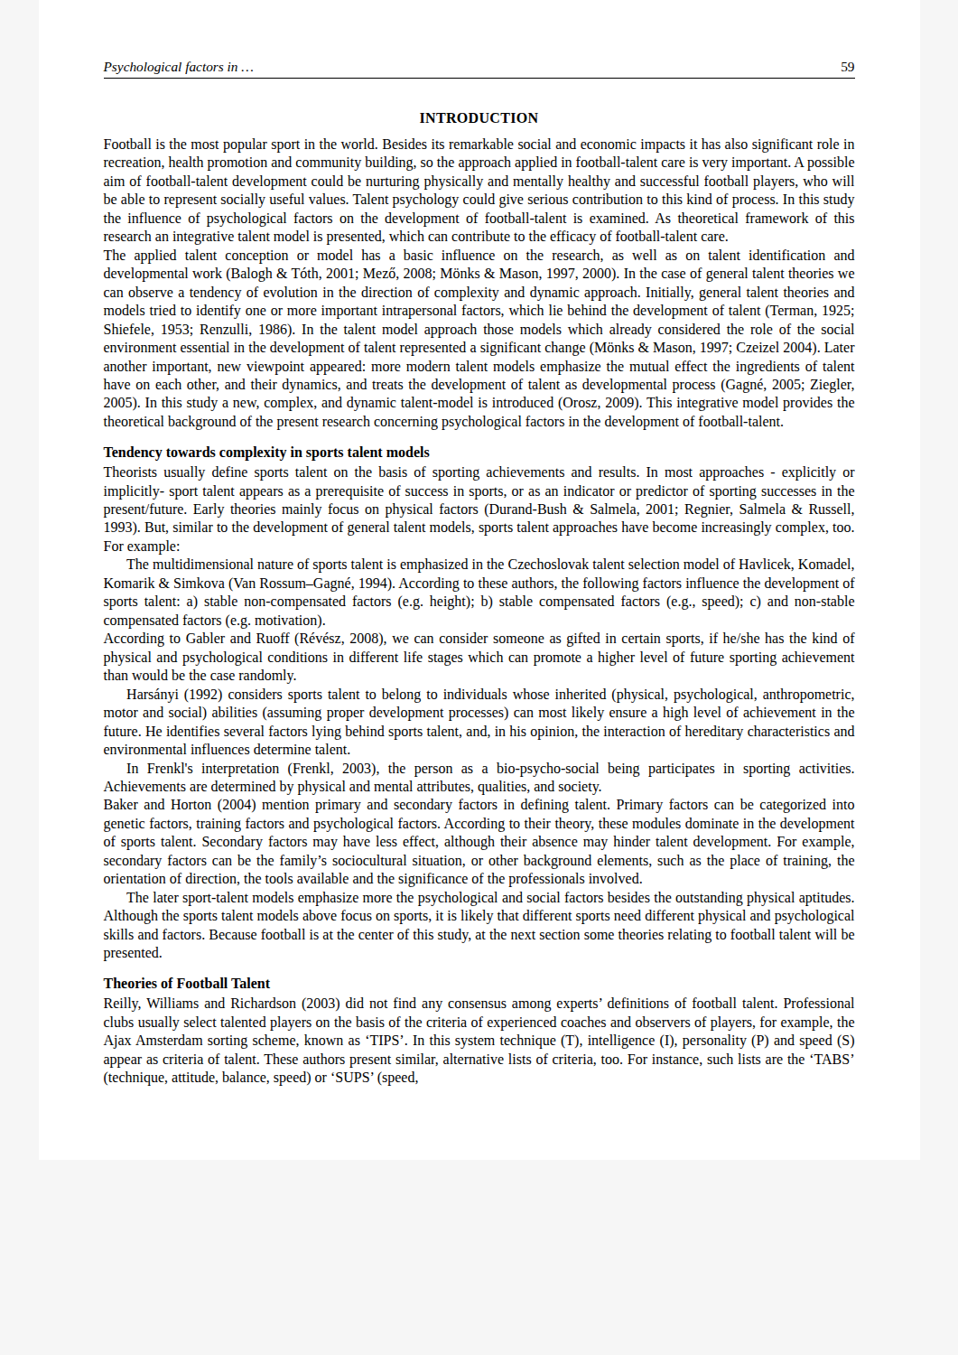Psychological factors in … 59
INTRODUCTION
Football is the most popular sport in the world. Besides its remarkable social and economic impacts it has also significant role in recreation, health promotion and community building, so the approach applied in football-talent care is very important. A possible aim of football-talent development could be nurturing physically and mentally healthy and successful football players, who will be able to represent socially useful values. Talent psychology could give serious contribution to this kind of process. In this study the influence of psychological factors on the development of football-talent is examined. As theoretical framework of this research an integrative talent model is presented, which can contribute to the efficacy of football-talent care.
The applied talent conception or model has a basic influence on the research, as well as on talent identification and developmental work (Balogh & Tóth, 2001; Mező, 2008; Mönks & Mason, 1997, 2000). In the case of general talent theories we can observe a tendency of evolution in the direction of complexity and dynamic approach. Initially, general talent theories and models tried to identify one or more important intrapersonal factors, which lie behind the development of talent (Terman, 1925; Shiefele, 1953; Renzulli, 1986). In the talent model approach those models which already considered the role of the social environment essential in the development of talent represented a significant change (Mönks & Mason, 1997; Czeizel 2004). Later another important, new viewpoint appeared: more modern talent models emphasize the mutual effect the ingredients of talent have on each other, and their dynamics, and treats the development of talent as developmental process (Gagné, 2005; Ziegler, 2005). In this study a new, complex, and dynamic talent-model is introduced (Orosz, 2009). This integrative model provides the theoretical background of the present research concerning psychological factors in the development of football-talent.
Tendency towards complexity in sports talent models
Theorists usually define sports talent on the basis of sporting achievements and results. In most approaches - explicitly or implicitly- sport talent appears as a prerequisite of success in sports, or as an indicator or predictor of sporting successes in the present/future. Early theories mainly focus on physical factors (Durand-Bush & Salmela, 2001; Regnier, Salmela & Russell, 1993). But, similar to the development of general talent models, sports talent approaches have become increasingly complex, too. For example:
The multidimensional nature of sports talent is emphasized in the Czechoslovak talent selection model of Havlicek, Komadel, Komarik & Simkova (Van Rossum–Gagné, 1994). According to these authors, the following factors influence the development of sports talent: a) stable non-compensated factors (e.g. height); b) stable compensated factors (e.g., speed); c) and non-stable compensated factors (e.g. motivation).
According to Gabler and Ruoff (Révész, 2008), we can consider someone as gifted in certain sports, if he/she has the kind of physical and psychological conditions in different life stages which can promote a higher level of future sporting achievement than would be the case randomly.
Harsányi (1992) considers sports talent to belong to individuals whose inherited (physical, psychological, anthropometric, motor and social) abilities (assuming proper development processes) can most likely ensure a high level of achievement in the future. He identifies several factors lying behind sports talent, and, in his opinion, the interaction of hereditary characteristics and environmental influences determine talent.
In Frenkl's interpretation (Frenkl, 2003), the person as a bio-psycho-social being participates in sporting activities. Achievements are determined by physical and mental attributes, qualities, and society.
Baker and Horton (2004) mention primary and secondary factors in defining talent. Primary factors can be categorized into genetic factors, training factors and psychological factors. According to their theory, these modules dominate in the development of sports talent. Secondary factors may have less effect, although their absence may hinder talent development. For example, secondary factors can be the family’s sociocultural situation, or other background elements, such as the place of training, the orientation of direction, the tools available and the significance of the professionals involved.
The later sport-talent models emphasize more the psychological and social factors besides the outstanding physical aptitudes. Although the sports talent models above focus on sports, it is likely that different sports need different physical and psychological skills and factors. Because football is at the center of this study, at the next section some theories relating to football talent will be presented.
Theories of Football Talent
Reilly, Williams and Richardson (2003) did not find any consensus among experts’ definitions of football talent. Professional clubs usually select talented players on the basis of the criteria of experienced coaches and observers of players, for example, the Ajax Amsterdam sorting scheme, known as ‘TIPS’. In this system technique (T), intelligence (I), personality (P) and speed (S) appear as criteria of talent. These authors present similar, alternative lists of criteria, too. For instance, such lists are the ‘TABS’ (technique, attitude, balance, speed) or ‘SUPS’ (speed,